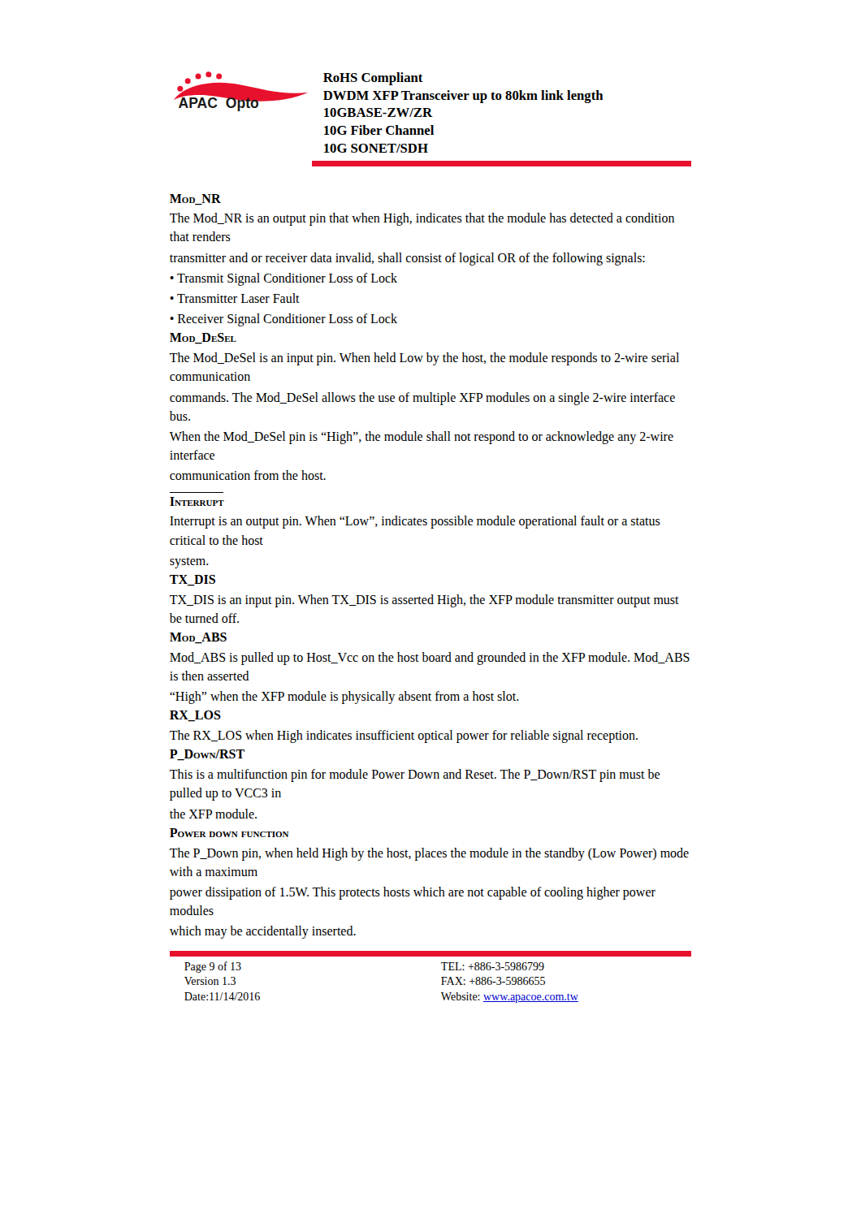APAC Opto
RoHS Compliant
DWDM XFP Transceiver up to 80km link length
10GBASE-ZW/ZR
10G Fiber Channel
10G SONET/SDH
Mod_NR
The Mod_NR is an output pin that when High, indicates that the module has detected a condition that renders
transmitter and or receiver data invalid, shall consist of logical OR of the following signals:
• Transmit Signal Conditioner Loss of Lock
• Transmitter Laser Fault
• Receiver Signal Conditioner Loss of Lock
Mod_De Sel
The Mod_DeSel is an input pin. When held Low by the host, the module responds to 2-wire serial communication
commands. The Mod_DeSel allows the use of multiple XFP modules on a single 2-wire interface bus.
When the Mod_DeSel pin is “High”, the module shall not respond to or acknowledge any 2-wire interface
communication from the host.
Interrupt
Interrupt is an output pin. When “Low”, indicates possible module operational fault or a status critical to the host
system.
TX_DIS
TX_DIS is an input pin. When TX_DIS is asserted High, the XFP module transmitter output must be turned off.
Mod_ABS
Mod_ABS is pulled up to Host_Vcc on the host board and grounded in the XFP module. Mod_ABS is then asserted
“High” when the XFP module is physically absent from a host slot.
RX_LOS
The RX_LOS when High indicates insufficient optical power for reliable signal reception.
P_Down/RST
This is a multifunction pin for module Power Down and Reset. The P_Down/RST pin must be pulled up to VCC3 in
the XFP module.
Power Down Function
The P_Down pin, when held High by the host, places the module in the standby (Low Power) mode with a maximum
power dissipation of 1.5W. This protects hosts which are not capable of cooling higher power modules
which may be accidentally inserted.
Page 9 of 13
Version 1.3
Date:11/14/2016
TEL: +886-3-5986799
FAX: +886-3-5986655
Website: www.apacoe.com.tw